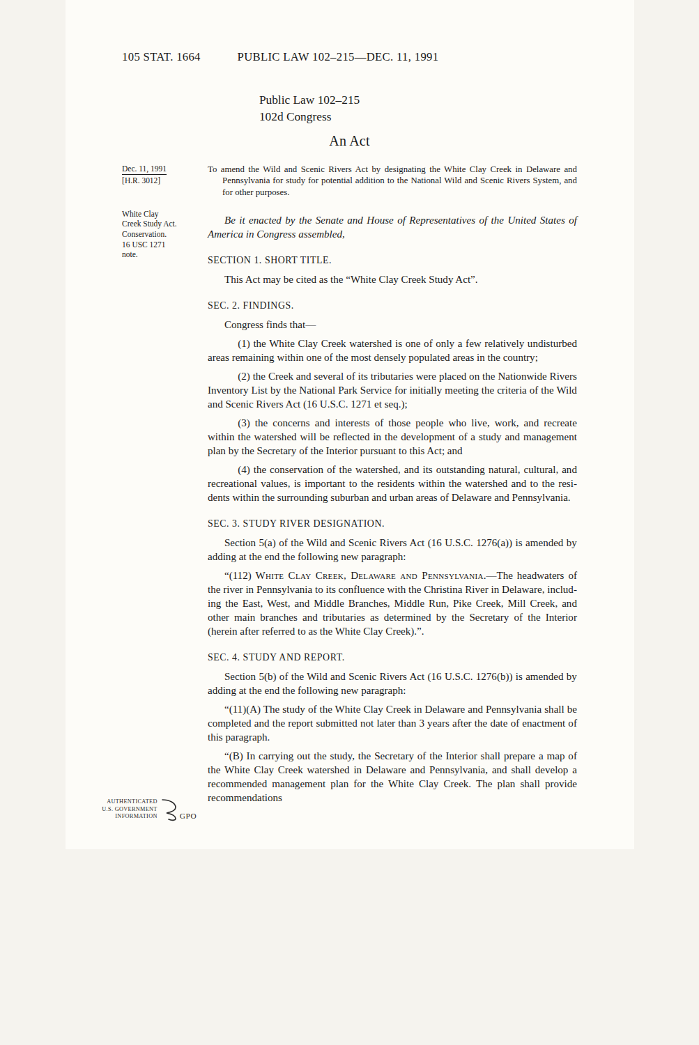105 STAT. 1664 PUBLIC LAW 102–215—DEC. 11, 1991
Public Law 102–215
102d Congress
An Act
Dec. 11, 1991
[H.R. 3012]
White Clay
Creek Study Act.
Conservation.
16 USC 1271
note.
To amend the Wild and Scenic Rivers Act by designating the White Clay Creek in Delaware and Pennsylvania for study for potential addition to the National Wild and Scenic Rivers System, and for other purposes.
Be it enacted by the Senate and House of Representatives of the United States of America in Congress assembled,
SECTION 1. SHORT TITLE.
This Act may be cited as the “White Clay Creek Study Act”.
SEC. 2. FINDINGS.
Congress finds that—
(1) the White Clay Creek watershed is one of only a few relatively undisturbed areas remaining within one of the most densely populated areas in the country;
(2) the Creek and several of its tributaries were placed on the Nationwide Rivers Inventory List by the National Park Service for initially meeting the criteria of the Wild and Scenic Rivers Act (16 U.S.C. 1271 et seq.);
(3) the concerns and interests of those people who live, work, and recreate within the watershed will be reflected in the development of a study and management plan by the Secretary of the Interior pursuant to this Act; and
(4) the conservation of the watershed, and its outstanding natural, cultural, and recreational values, is important to the residents within the watershed and to the residents within the surrounding suburban and urban areas of Delaware and Pennsylvania.
SEC. 3. STUDY RIVER DESIGNATION.
Section 5(a) of the Wild and Scenic Rivers Act (16 U.S.C. 1276(a)) is amended by adding at the end the following new paragraph:
“(112) White Clay Creek, Delaware and Pennsylvania.—The headwaters of the river in Pennsylvania to its confluence with the Christina River in Delaware, including the East, West, and Middle Branches, Middle Run, Pike Creek, Mill Creek, and other main branches and tributaries as determined by the Secretary of the Interior (herein after referred to as the White Clay Creek).”.
SEC. 4. STUDY AND REPORT.
Section 5(b) of the Wild and Scenic Rivers Act (16 U.S.C. 1276(b)) is amended by adding at the end the following new paragraph:
“(11)(A) The study of the White Clay Creek in Delaware and Pennsylvania shall be completed and the report submitted not later than 3 years after the date of enactment of this paragraph.
“(B) In carrying out the study, the Secretary of the Interior shall prepare a map of the White Clay Creek watershed in Delaware and Pennsylvania, and shall develop a recommended management plan for the White Clay Creek. The plan shall provide recommendations
AUTHENTICATED
U.S. GOVERNMENT
INFORMATION
GPO